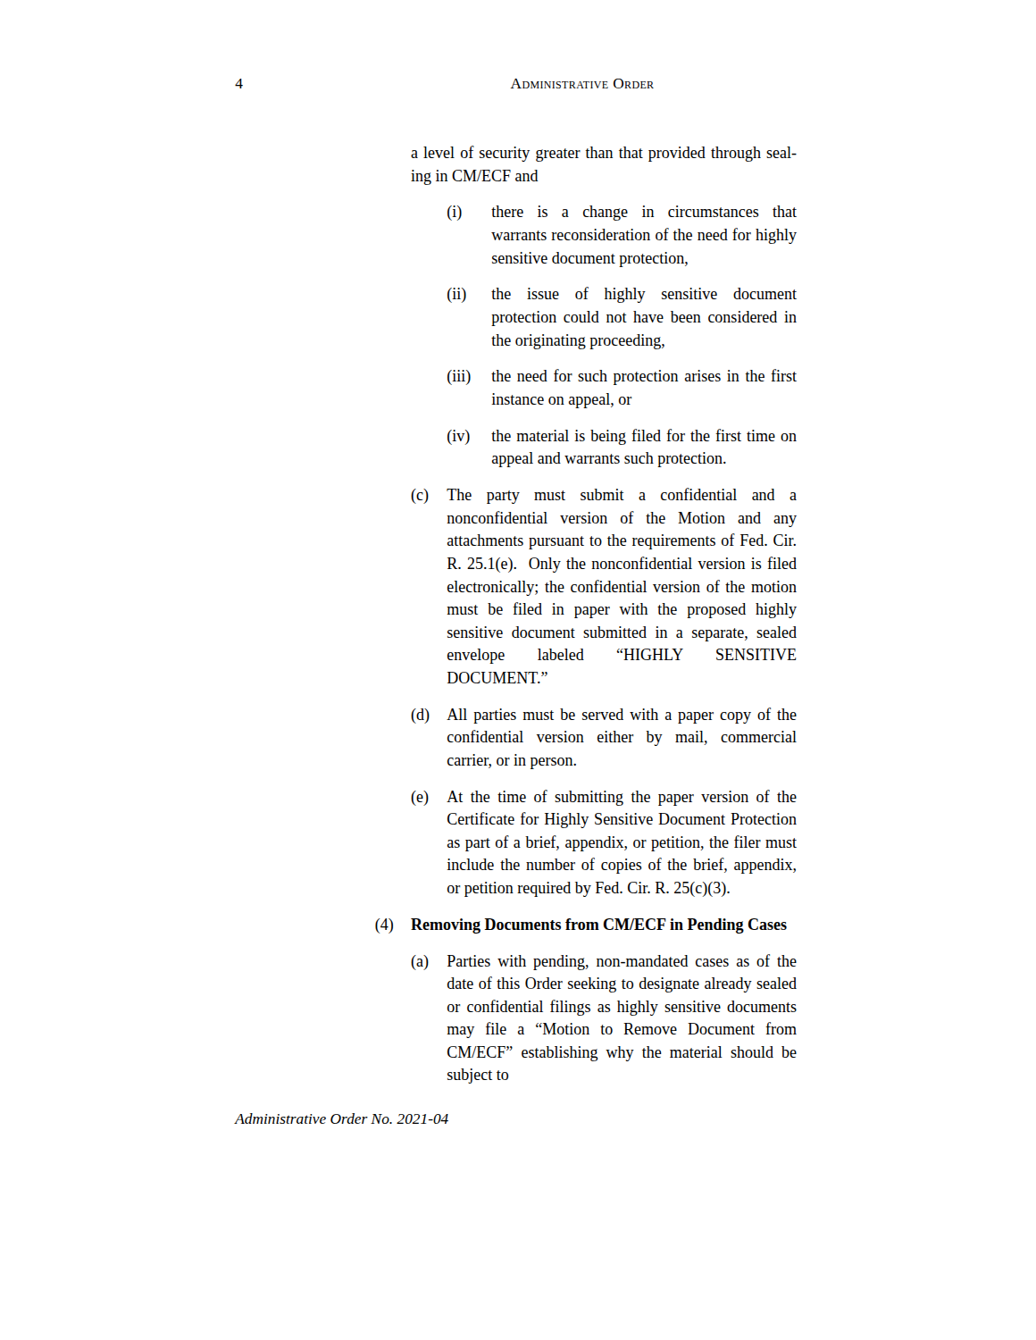4
Administrative Order
a level of security greater than that provided through sealing in CM/ECF and
(i) there is a change in circumstances that warrants reconsideration of the need for highly sensitive document protection,
(ii) the issue of highly sensitive document protection could not have been considered in the originating proceeding,
(iii) the need for such protection arises in the first instance on appeal, or
(iv) the material is being filed for the first time on appeal and warrants such protection.
(c) The party must submit a confidential and a nonconfidential version of the Motion and any attachments pursuant to the requirements of Fed. Cir. R. 25.1(e). Only the nonconfidential version is filed electronically; the confidential version of the motion must be filed in paper with the proposed highly sensitive document submitted in a separate, sealed envelope labeled “HIGHLY SENSITIVE DOCUMENT.”
(d) All parties must be served with a paper copy of the confidential version either by mail, commercial carrier, or in person.
(e) At the time of submitting the paper version of the Certificate for Highly Sensitive Document Protection as part of a brief, appendix, or petition, the filer must include the number of copies of the brief, appendix, or petition required by Fed. Cir. R. 25(c)(3).
(4) Removing Documents from CM/ECF in Pending Cases
(a) Parties with pending, non-mandated cases as of the date of this Order seeking to designate already sealed or confidential filings as highly sensitive documents may file a “Motion to Remove Document from CM/ECF” establishing why the material should be subject to
Administrative Order No. 2021-04